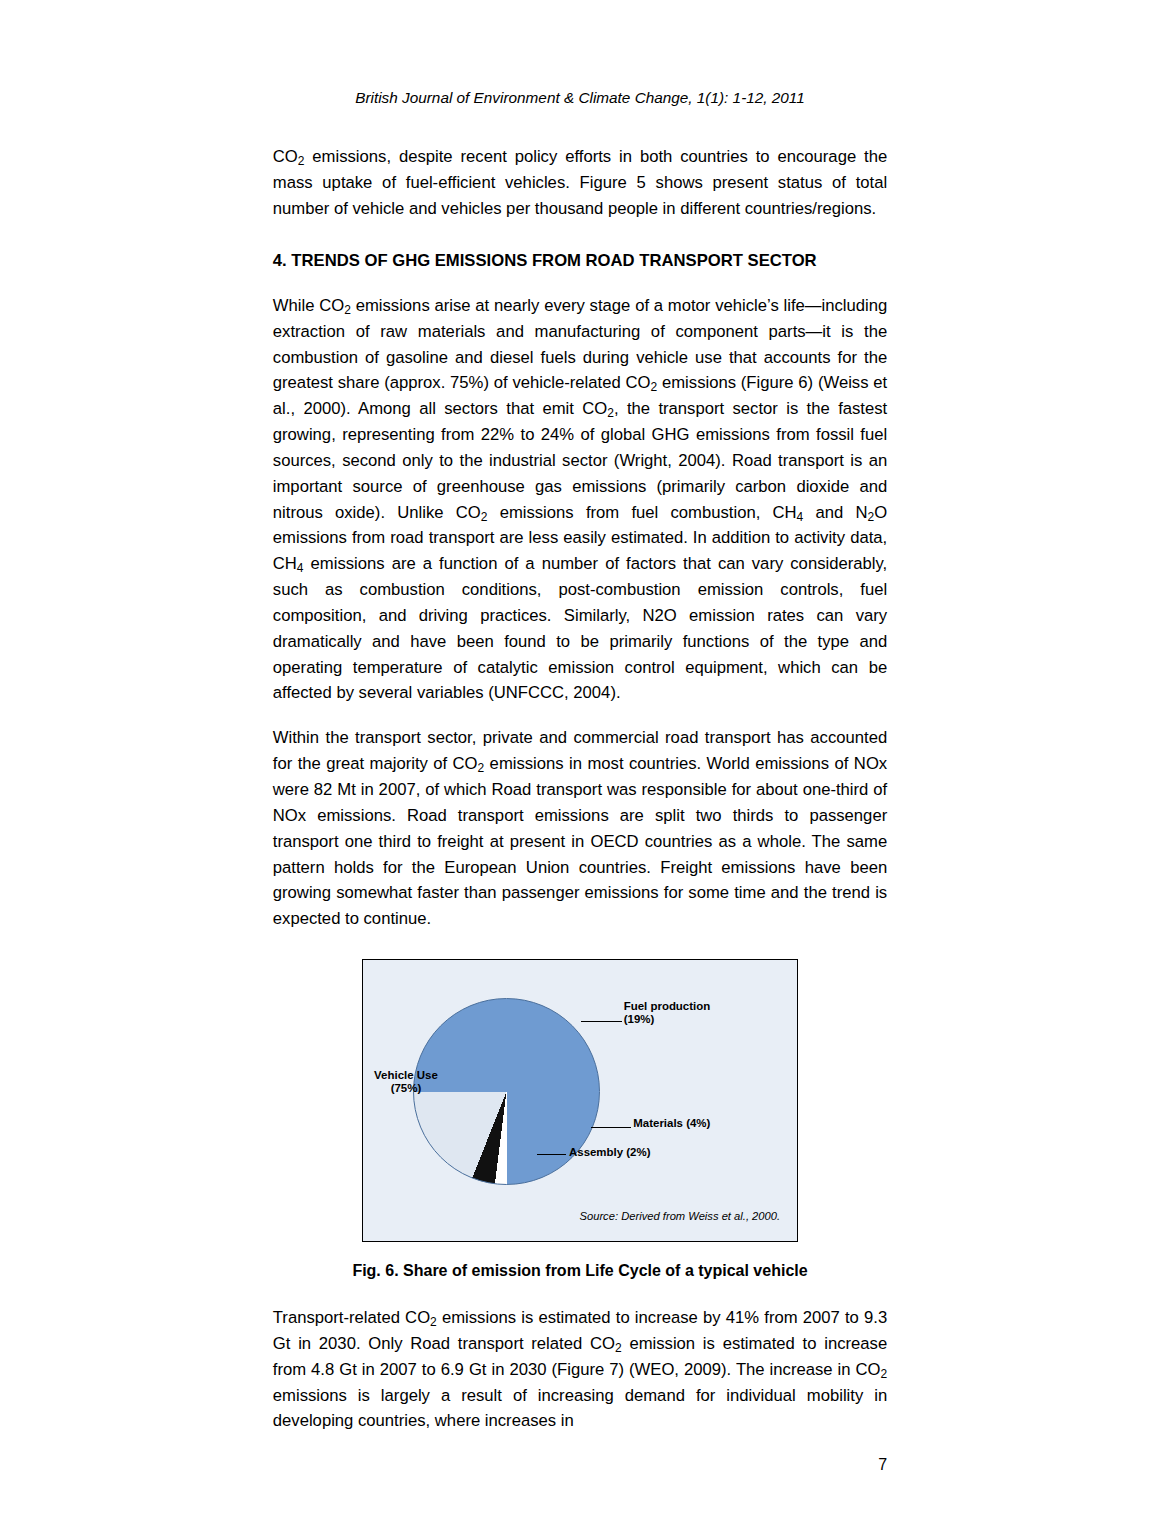British Journal of Environment & Climate Change, 1(1): 1-12, 2011
CO2 emissions, despite recent policy efforts in both countries to encourage the mass uptake of fuel-efficient vehicles. Figure 5 shows present status of total number of vehicle and vehicles per thousand people in different countries/regions.
4. TRENDS OF GHG EMISSIONS FROM ROAD TRANSPORT SECTOR
While CO2 emissions arise at nearly every stage of a motor vehicle’s life—including extraction of raw materials and manufacturing of component parts—it is the combustion of gasoline and diesel fuels during vehicle use that accounts for the greatest share (approx. 75%) of vehicle-related CO2 emissions (Figure 6) (Weiss et al., 2000). Among all sectors that emit CO2, the transport sector is the fastest growing, representing from 22% to 24% of global GHG emissions from fossil fuel sources, second only to the industrial sector (Wright, 2004). Road transport is an important source of greenhouse gas emissions (primarily carbon dioxide and nitrous oxide). Unlike CO2 emissions from fuel combustion, CH4 and N2O emissions from road transport are less easily estimated. In addition to activity data, CH4 emissions are a function of a number of factors that can vary considerably, such as combustion conditions, post-combustion emission controls, fuel composition, and driving practices. Similarly, N2O emission rates can vary dramatically and have been found to be primarily functions of the type and operating temperature of catalytic emission control equipment, which can be affected by several variables (UNFCCC, 2004).
Within the transport sector, private and commercial road transport has accounted for the great majority of CO2 emissions in most countries. World emissions of NOx were 82 Mt in 2007, of which Road transport was responsible for about one-third of NOx emissions. Road transport emissions are split two thirds to passenger transport one third to freight at present in OECD countries as a whole. The same pattern holds for the European Union countries. Freight emissions have been growing somewhat faster than passenger emissions for some time and the trend is expected to continue.
Vehicle Use
(75%)
Fuel production
(19%)
Materials (4%)
Assembly (2%)
Source: Derived from Weiss et al., 2000.
Fig. 6. Share of emission from Life Cycle of a typical vehicle
Transport-related CO2 emissions is estimated to increase by 41% from 2007 to 9.3 Gt in 2030. Only Road transport related CO2 emission is estimated to increase from 4.8 Gt in 2007 to 6.9 Gt in 2030 (Figure 7) (WEO, 2009). The increase in CO2 emissions is largely a result of increasing demand for individual mobility in developing countries, where increases in
7